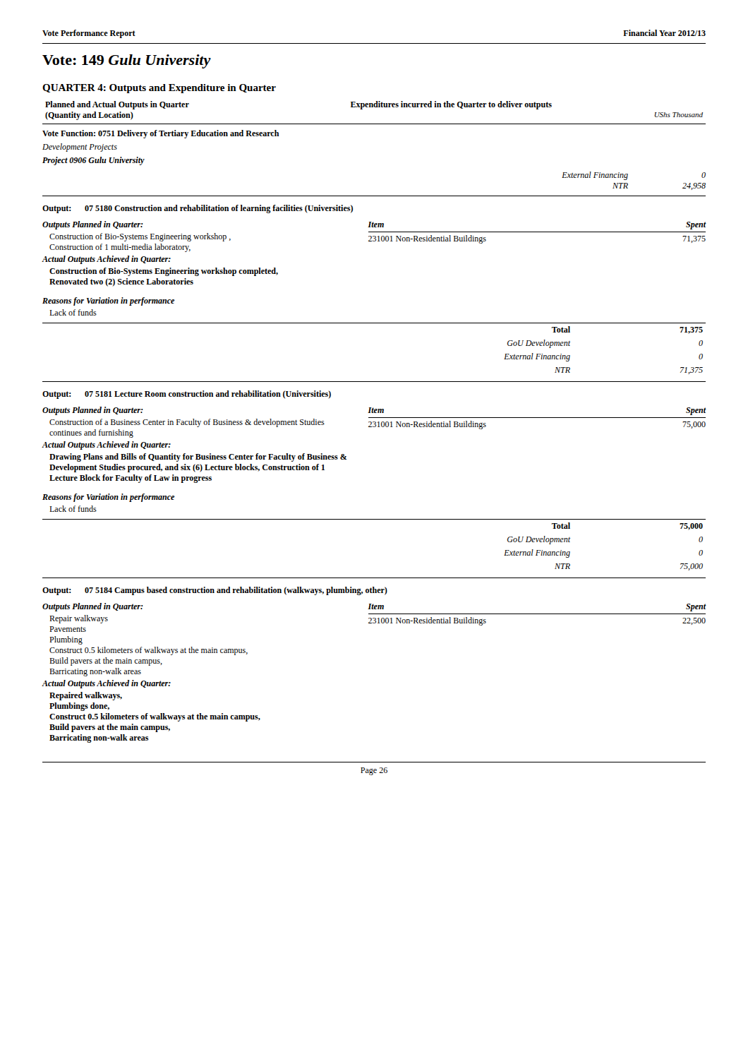Vote Performance Report
Financial Year 2012/13
Vote: 149 Gulu University
QUARTER 4: Outputs and Expenditure in Quarter
| Planned and Actual Outputs in Quarter (Quantity and Location) | Expenditures incurred in the Quarter to deliver outputs UShs Thousand |
Vote Function: 0751 Delivery of Tertiary Education and Research
Development Projects
Project 0906 Gulu University
External Financing 0
NTR 24,958
Output: 07 5180 Construction and rehabilitation of learning facilities (Universities)
Outputs Planned in Quarter:
Construction of Bio-Systems Engineering workshop ,
Construction of 1 multi-media laboratory,
Actual Outputs Achieved in Quarter:
Construction of Bio-Systems Engineering workshop completed,
Renovated two (2) Science Laboratories
| Item | Spent |
| --- | --- |
| 231001 Non-Residential Buildings | 71,375 |
Reasons for Variation in performance
Lack of funds
| Total | 71,375 |
| GoU Development | 0 |
| External Financing | 0 |
| NTR | 71,375 |
Output: 07 5181 Lecture Room construction and rehabilitation (Universities)
Outputs Planned in Quarter:
Construction of a Business Center in Faculty of Business & development Studies continues and furnishing
Actual Outputs Achieved in Quarter:
Drawing Plans and Bills of Quantity for Business Center for Faculty of Business & Development Studies procured, and six (6) Lecture blocks, Construction of 1 Lecture Block for Faculty of Law in progress
| Item | Spent |
| --- | --- |
| 231001 Non-Residential Buildings | 75,000 |
Reasons for Variation in performance
Lack of funds
| Total | 75,000 |
| GoU Development | 0 |
| External Financing | 0 |
| NTR | 75,000 |
Output: 07 5184 Campus based construction and rehabilitation (walkways, plumbing, other)
Outputs Planned in Quarter:
Repair walkways
Pavements
Plumbing
Construct 0.5 kilometers of walkways at the main campus,
Build pavers at the main campus,
Barricating non-walk areas
Actual Outputs Achieved in Quarter:
Repaired walkways,
Plumbings done,
Construct 0.5 kilometers of walkways at the main campus,
Build pavers at the main campus,
Barricating non-walk areas
| Item | Spent |
| --- | --- |
| 231001 Non-Residential Buildings | 22,500 |
Page 26